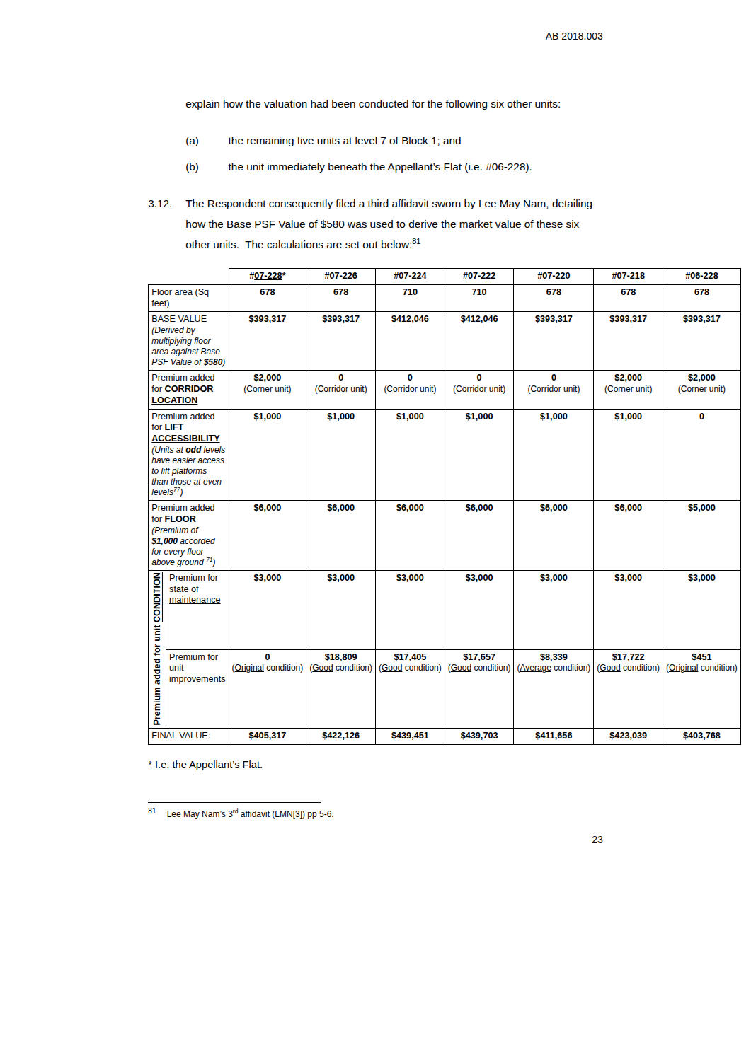AB 2018.003
explain how the valuation had been conducted for the following six other units:
(a)
the remaining five units at level 7 of Block 1; and
(b)
the unit immediately beneath the Appellant’s Flat (i.e. #06-228).
3.12.
The Respondent consequently filed a third affidavit sworn by Lee May Nam, detailing how the Base PSF Value of $580 was used to derive the market value of these six other units. The calculations are set out below:81
| | # 07-228 * | #07-226 | #07-224 | #07-222 | #07-220 | #07-218 | #06-228 |
| --- | --- | --- | --- | --- | --- | --- | --- |
| Floor area (Sq feet) | 678 | 678 | 710 | 710 | 678 | 678 | 678 |
| BASE VALUE (Derived by multiplying floor area against Base PSF Value of $580 ) | $393,317 | $393,317 | $412,046 | $412,046 | $393,317 | $393,317 | $393,317 |
| Premium added for CORRIDOR LOCATION | $2,000 (Corner unit) | 0 (Corridor unit) | 0 (Corridor unit) | 0 (Corridor unit) | 0 (Corridor unit) | $2,000 (Corner unit) | $2,000 (Corner unit) |
| Premium added for LIFT ACCESSIBILITY (Units at odd levels have easier access to lift platforms than those at even levels 77 ) | $1,000 | $1,000 | $1,000 | $1,000 | $1,000 | $1,000 | 0 |
| Premium added for FLOOR (Premium of $1,000 accorded for every floor above ground 71 ) | $6,000 | $6,000 | $6,000 | $6,000 | $6,000 | $6,000 | $5,000 |
| Premium added for unit CONDITION | Premium for state of maintenance | $3,000 | $3,000 | $3,000 | $3,000 | $3,000 | $3,000 | $3,000 |
| Premium for unit improvements | 0 ( Original condition) | $18,809 ( Good condition) | $17,405 ( Good condition) | $17,657 ( Good condition) | $8,339 ( Average condition) | $17,722 ( Good condition) | $451 ( Original condition) |
| FINAL VALUE: | $405,317 | $422,126 | $439,451 | $439,703 | $411,656 | $423,039 | $403,768 |
* I.e. the Appellant’s Flat.
81
Lee May Nam’s 3rd affidavit (LMN[3]) pp 5-6.
23